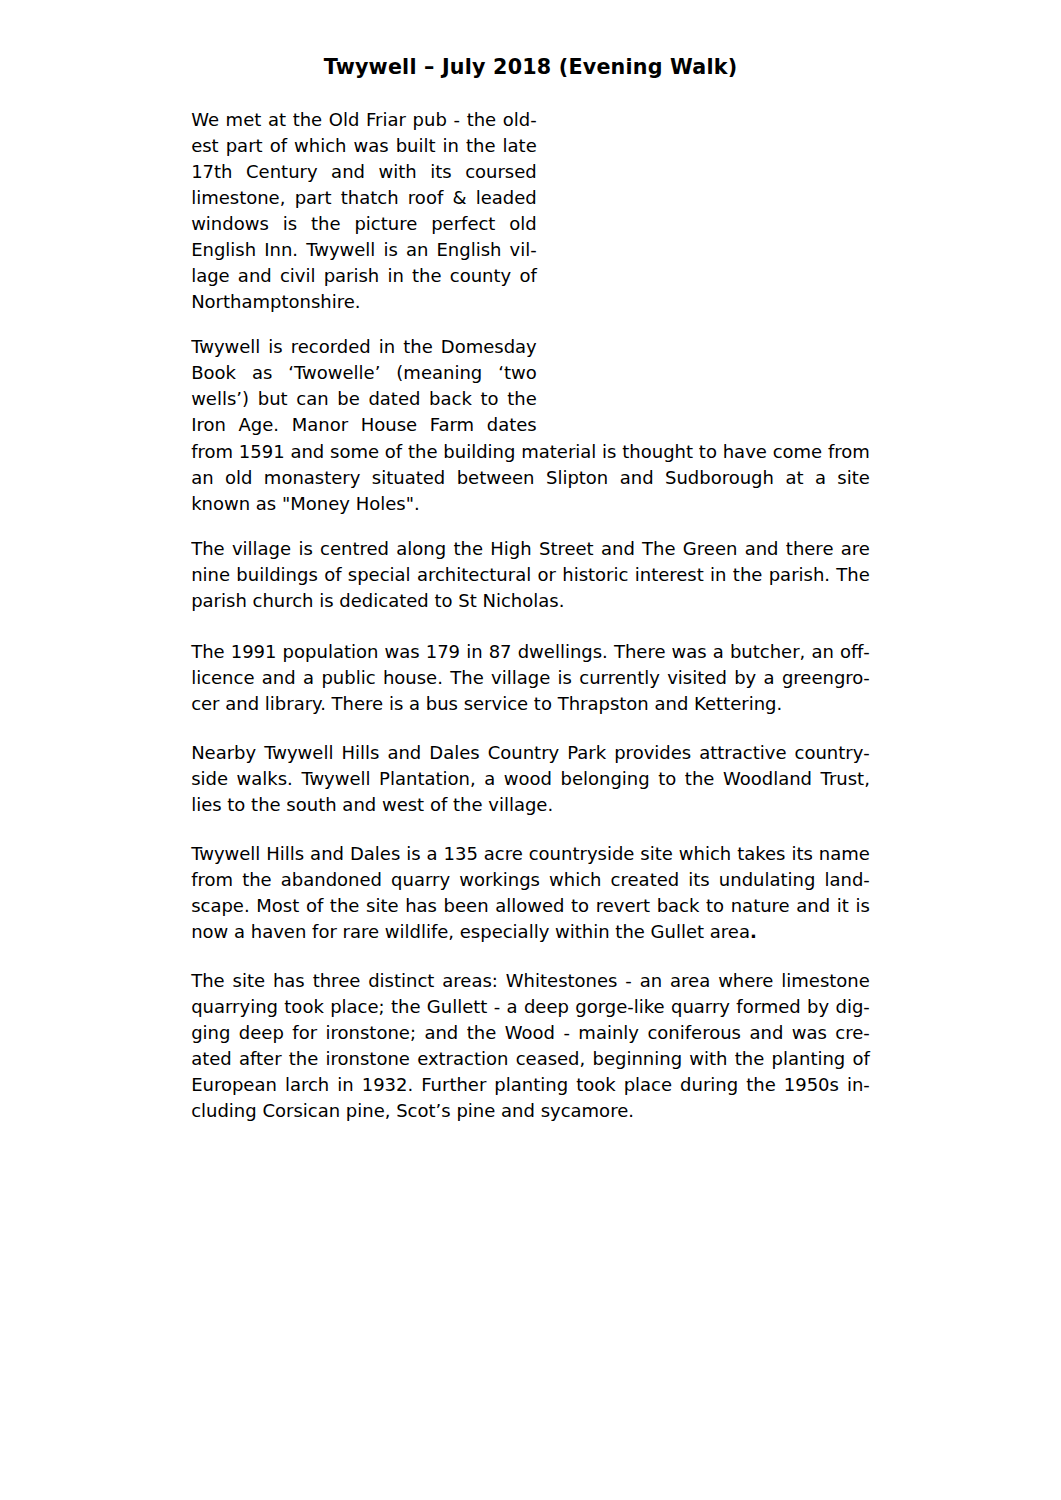Twywell – July 2018 (Evening Walk)
We met at the Old Friar pub - the oldest part of which was built in the late 17th Century and with its coursed limestone, part thatch roof & leaded windows is the picture perfect old English Inn. Twywell is an English village and civil parish in the county of Northamptonshire.
Twywell is recorded in the Domesday Book as ‘Twowelle’ (meaning ‘two wells’) but can be dated back to the Iron Age. Manor House Farm dates from 1591 and some of the building material is thought to have come from an old monastery situated between Slipton and Sudborough at a site known as "Money Holes".
The village is centred along the High Street and The Green and there are nine buildings of special architectural or historic interest in the parish. The parish church is dedicated to St Nicholas.
The 1991 population was 179 in 87 dwellings. There was a butcher, an off-licence and a public house. The village is currently visited by a greengrocer and library. There is a bus service to Thrapston and Kettering.
Nearby Twywell Hills and Dales Country Park provides attractive countryside walks. Twywell Plantation, a wood belonging to the Woodland Trust, lies to the south and west of the village.
Twywell Hills and Dales is a 135 acre countryside site which takes its name from the abandoned quarry workings which created its undulating landscape. Most of the site has been allowed to revert back to nature and it is now a haven for rare wildlife, especially within the Gullet area.
The site has three distinct areas: Whitestones - an area where limestone quarrying took place; the Gullett - a deep gorge-like quarry formed by digging deep for ironstone; and the Wood - mainly coniferous and was created after the ironstone extraction ceased, beginning with the planting of European larch in 1932. Further planting took place during the 1950s including Corsican pine, Scot’s pine and sycamore.